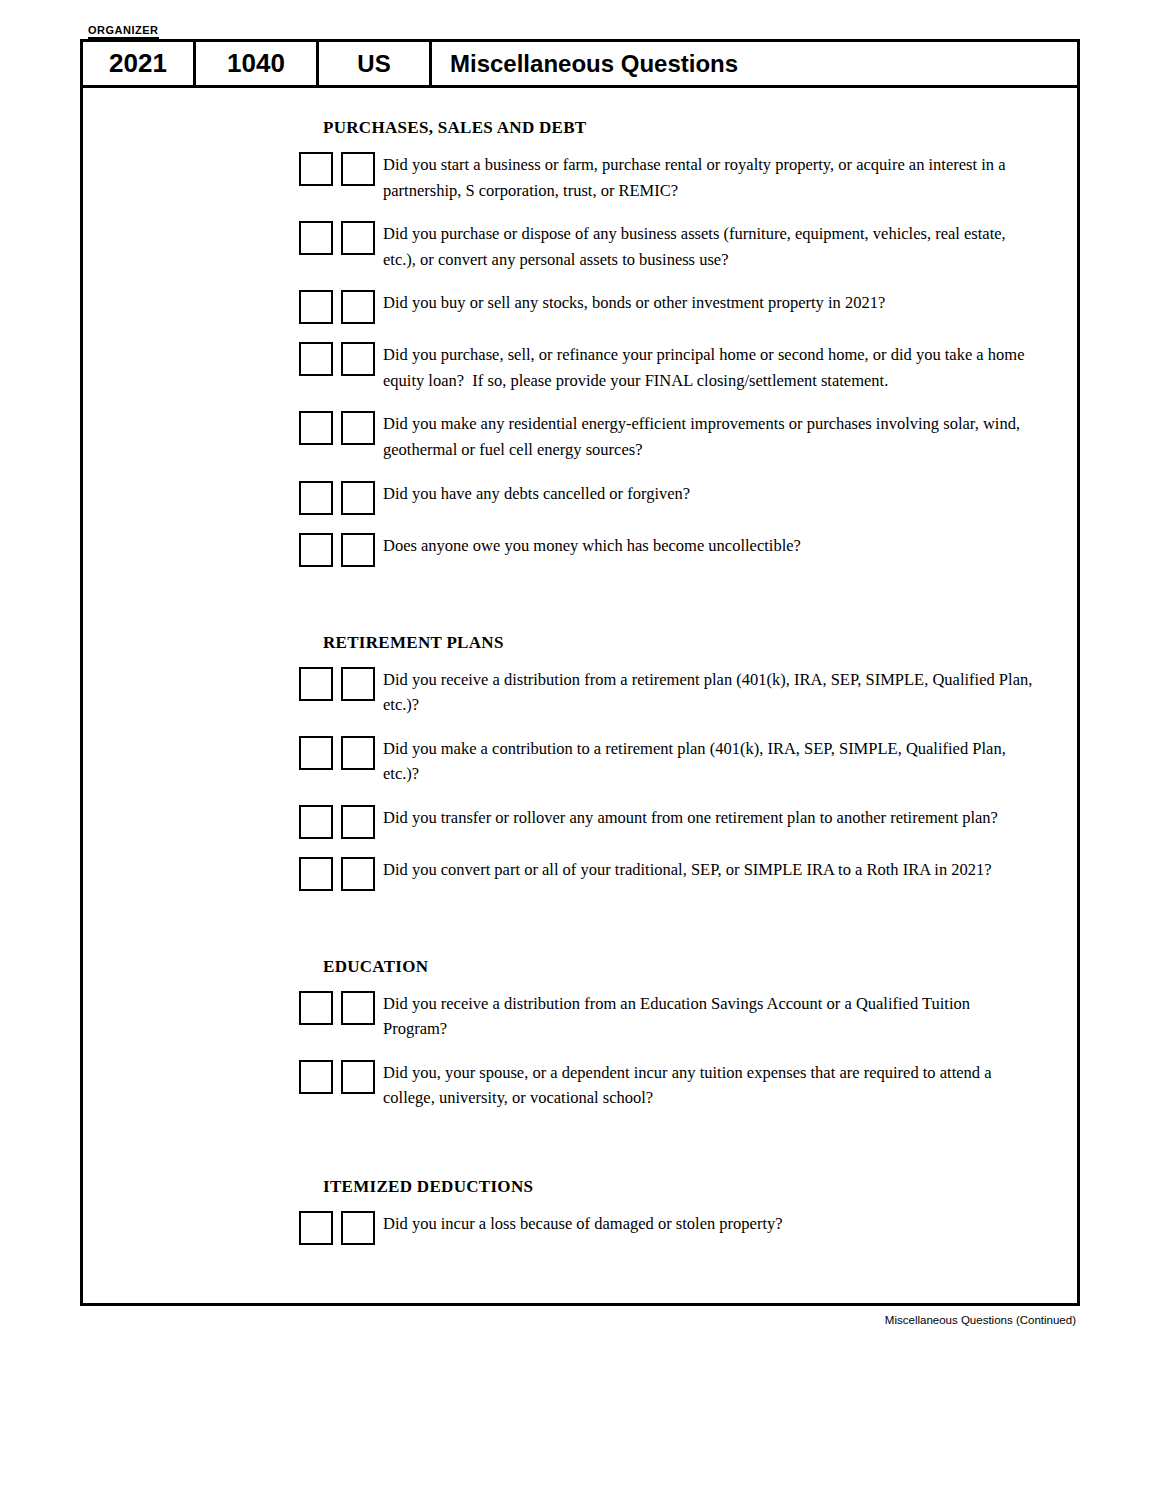ORGANIZER
| 2021 | 1040 | US | Miscellaneous Questions |
PURCHASES, SALES AND DEBT
| | | Did you start a business or farm, purchase rental or royalty property, or acquire an interest in a partnership, S corporation, trust, or REMIC? |
| | | Did you purchase or dispose of any business assets (furniture, equipment, vehicles, real estate, etc.), or convert any personal assets to business use? |
| | | Did you buy or sell any stocks, bonds or other investment property in 2021? |
| | | Did you purchase, sell, or refinance your principal home or second home, or did you take a home equity loan? If so, please provide your FINAL closing/settlement statement. |
| | | Did you make any residential energy-efficient improvements or purchases involving solar, wind, geothermal or fuel cell energy sources? |
| | | Did you have any debts cancelled or forgiven? |
| | | Does anyone owe you money which has become uncollectible? |
RETIREMENT PLANS
| | | Did you receive a distribution from a retirement plan (401(k), IRA, SEP, SIMPLE, Qualified Plan, etc.)? |
| | | Did you make a contribution to a retirement plan (401(k), IRA, SEP, SIMPLE, Qualified Plan, etc.)? |
| | | Did you transfer or rollover any amount from one retirement plan to another retirement plan? |
| | | Did you convert part or all of your traditional, SEP, or SIMPLE IRA to a Roth IRA in 2021? |
EDUCATION
| | | Did you receive a distribution from an Education Savings Account or a Qualified Tuition Program? |
| | | Did you, your spouse, or a dependent incur any tuition expenses that are required to attend a college, university, or vocational school? |
ITEMIZED DEDUCTIONS
| | | Did you incur a loss because of damaged or stolen property? |
Miscellaneous Questions (Continued)